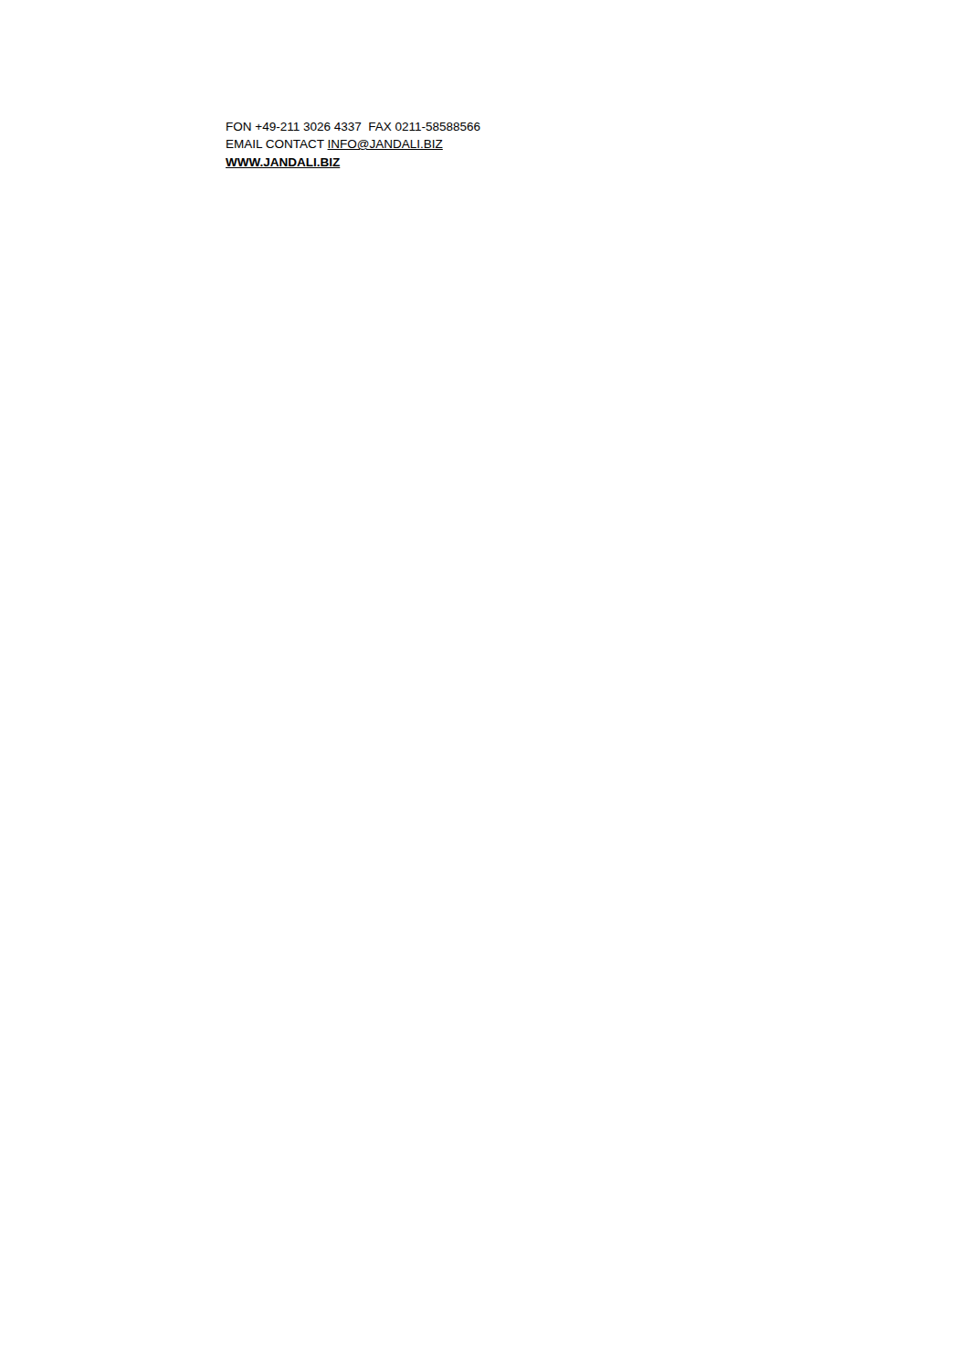FON +49-211 3026 4337 FAX 0211-58588566
EMAIL CONTACT INFO@JANDALI.BIZ
WWW.JANDALI.BIZ